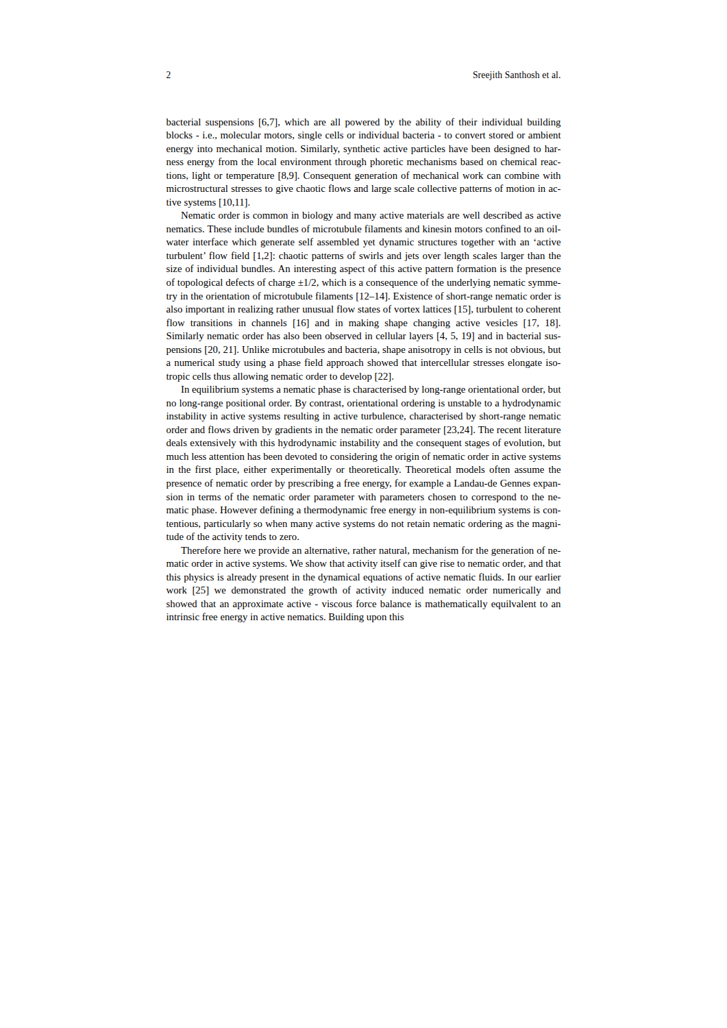2 Sreejith Santhosh et al.
bacterial suspensions [6,7], which are all powered by the ability of their individual building blocks - i.e., molecular motors, single cells or individual bacteria - to convert stored or ambient energy into mechanical motion. Similarly, synthetic active particles have been designed to harness energy from the local environment through phoretic mechanisms based on chemical reactions, light or temperature [8,9]. Consequent generation of mechanical work can combine with microstructural stresses to give chaotic flows and large scale collective patterns of motion in active systems [10,11].
Nematic order is common in biology and many active materials are well described as active nematics. These include bundles of microtubule filaments and kinesin motors confined to an oil-water interface which generate self assembled yet dynamic structures together with an ‘active turbulent’ flow field [1,2]: chaotic patterns of swirls and jets over length scales larger than the size of individual bundles. An interesting aspect of this active pattern formation is the presence of topological defects of charge ±1/2, which is a consequence of the underlying nematic symmetry in the orientation of microtubule filaments [12–14]. Existence of short-range nematic order is also important in realizing rather unusual flow states of vortex lattices [15], turbulent to coherent flow transitions in channels [16] and in making shape changing active vesicles [17, 18]. Similarly nematic order has also been observed in cellular layers [4, 5, 19] and in bacterial suspensions [20, 21]. Unlike microtubules and bacteria, shape anisotropy in cells is not obvious, but a numerical study using a phase field approach showed that intercellular stresses elongate isotropic cells thus allowing nematic order to develop [22].
In equilibrium systems a nematic phase is characterised by long-range orientational order, but no long-range positional order. By contrast, orientational ordering is unstable to a hydrodynamic instability in active systems resulting in active turbulence, characterised by short-range nematic order and flows driven by gradients in the nematic order parameter [23,24]. The recent literature deals extensively with this hydrodynamic instability and the consequent stages of evolution, but much less attention has been devoted to considering the origin of nematic order in active systems in the first place, either experimentally or theoretically. Theoretical models often assume the presence of nematic order by prescribing a free energy, for example a Landau-de Gennes expansion in terms of the nematic order parameter with parameters chosen to correspond to the nematic phase. However defining a thermodynamic free energy in non-equilibrium systems is contentious, particularly so when many active systems do not retain nematic ordering as the magnitude of the activity tends to zero.
Therefore here we provide an alternative, rather natural, mechanism for the generation of nematic order in active systems. We show that activity itself can give rise to nematic order, and that this physics is already present in the dynamical equations of active nematic fluids. In our earlier work [25] we demonstrated the growth of activity induced nematic order numerically and showed that an approximate active - viscous force balance is mathematically equilvalent to an intrinsic free energy in active nematics. Building upon this